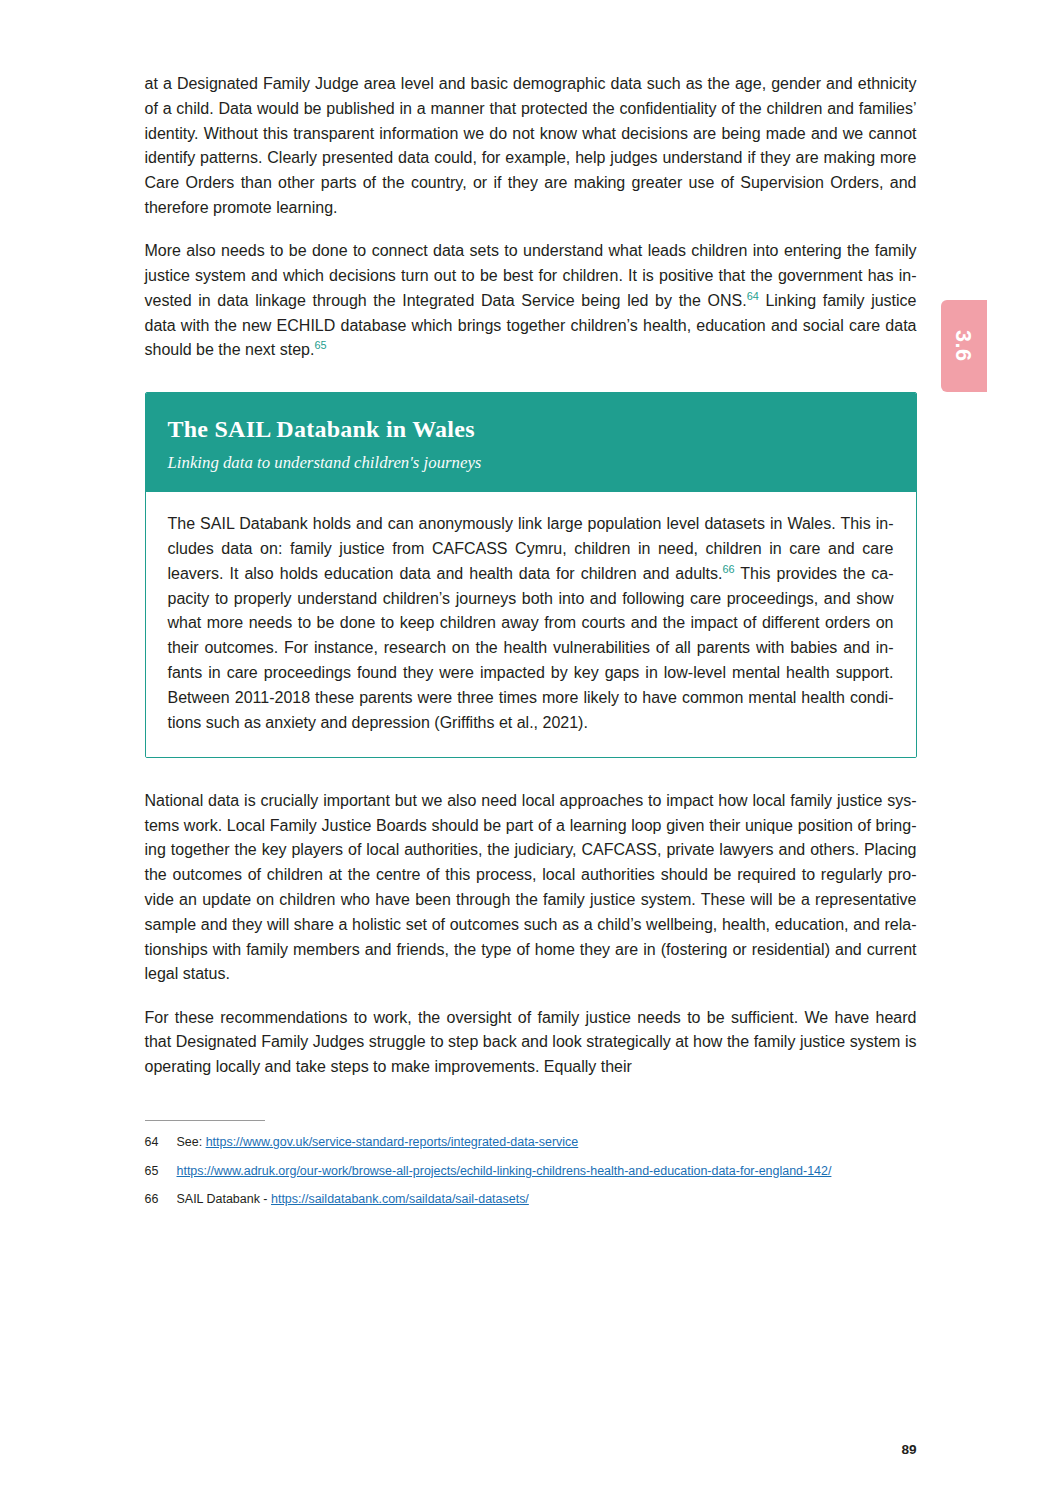3.6
at a Designated Family Judge area level and basic demographic data such as the age, gender and ethnicity of a child. Data would be published in a manner that protected the confidentiality of the children and families’ identity. Without this transparent information we do not know what decisions are being made and we cannot identify patterns. Clearly presented data could, for example, help judges understand if they are making more Care Orders than other parts of the country, or if they are making greater use of Supervision Orders, and therefore promote learning.
More also needs to be done to connect data sets to understand what leads children into entering the family justice system and which decisions turn out to be best for children. It is positive that the government has invested in data linkage through the Integrated Data Service being led by the ONS.64 Linking family justice data with the new ECHILD database which brings together children’s health, education and social care data should be the next step.65
The SAIL Databank in Wales
Linking data to understand children's journeys
The SAIL Databank holds and can anonymously link large population level datasets in Wales. This includes data on: family justice from CAFCASS Cymru, children in need, children in care and care leavers. It also holds education data and health data for children and adults.66 This provides the capacity to properly understand children’s journeys both into and following care proceedings, and show what more needs to be done to keep children away from courts and the impact of different orders on their outcomes. For instance, research on the health vulnerabilities of all parents with babies and infants in care proceedings found they were impacted by key gaps in low-level mental health support. Between 2011-2018 these parents were three times more likely to have common mental health conditions such as anxiety and depression (Griffiths et al., 2021).
National data is crucially important but we also need local approaches to impact how local family justice systems work. Local Family Justice Boards should be part of a learning loop given their unique position of bringing together the key players of local authorities, the judiciary, CAFCASS, private lawyers and others. Placing the outcomes of children at the centre of this process, local authorities should be required to regularly provide an update on children who have been through the family justice system. These will be a representative sample and they will share a holistic set of outcomes such as a child’s wellbeing, health, education, and relationships with family members and friends, the type of home they are in (fostering or residential) and current legal status.
For these recommendations to work, the oversight of family justice needs to be sufficient. We have heard that Designated Family Judges struggle to step back and look strategically at how the family justice system is operating locally and take steps to make improvements. Equally their
64 See: https://www.gov.uk/service-standard-reports/integrated-data-service
65 https://www.adruk.org/our-work/browse-all-projects/echild-linking-childrens-health-and-education-data-for-england-142/
66 SAIL Databank - https://saildatabank.com/saildata/sail-datasets/
89